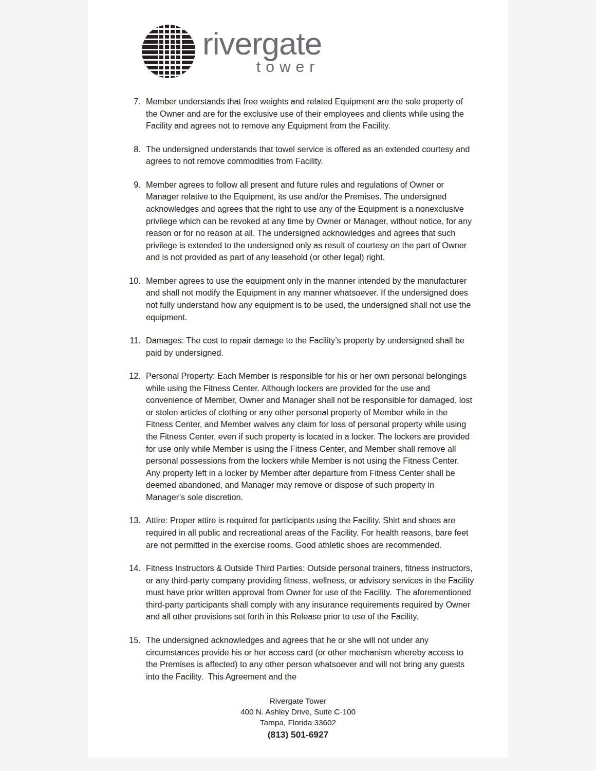rivergate tower
Member understands that free weights and related Equipment are the sole property of the Owner and are for the exclusive use of their employees and clients while using the Facility and agrees not to remove any Equipment from the Facility.
The undersigned understands that towel service is offered as an extended courtesy and agrees to not remove commodities from Facility.
Member agrees to follow all present and future rules and regulations of Owner or Manager relative to the Equipment, its use and/or the Premises. The undersigned acknowledges and agrees that the right to use any of the Equipment is a nonexclusive privilege which can be revoked at any time by Owner or Manager, without notice, for any reason or for no reason at all. The undersigned acknowledges and agrees that such privilege is extended to the undersigned only as result of courtesy on the part of Owner and is not provided as part of any leasehold (or other legal) right.
Member agrees to use the equipment only in the manner intended by the manufacturer and shall not modify the Equipment in any manner whatsoever. If the undersigned does not fully understand how any equipment is to be used, the undersigned shall not use the equipment.
Damages: The cost to repair damage to the Facility’s property by undersigned shall be paid by undersigned.
Personal Property: Each Member is responsible for his or her own personal belongings while using the Fitness Center. Although lockers are provided for the use and convenience of Member, Owner and Manager shall not be responsible for damaged, lost or stolen articles of clothing or any other personal property of Member while in the Fitness Center, and Member waives any claim for loss of personal property while using the Fitness Center, even if such property is located in a locker. The lockers are provided for use only while Member is using the Fitness Center, and Member shall remove all personal possessions from the lockers while Member is not using the Fitness Center. Any property left in a locker by Member after departure from Fitness Center shall be deemed abandoned, and Manager may remove or dispose of such property in Manager’s sole discretion.
Attire: Proper attire is required for participants using the Facility. Shirt and shoes are required in all public and recreational areas of the Facility. For health reasons, bare feet are not permitted in the exercise rooms. Good athletic shoes are recommended.
Fitness Instructors & Outside Third Parties: Outside personal trainers, fitness instructors, or any third-party company providing fitness, wellness, or advisory services in the Facility must have prior written approval from Owner for use of the Facility. The aforementioned third-party participants shall comply with any insurance requirements required by Owner and all other provisions set forth in this Release prior to use of the Facility.
The undersigned acknowledges and agrees that he or she will not under any circumstances provide his or her access card (or other mechanism whereby access to the Premises is affected) to any other person whatsoever and will not bring any guests into the Facility. This Agreement and the
Rivergate Tower
400 N. Ashley Drive, Suite C-100
Tampa, Florida 33602
(813) 501-6927